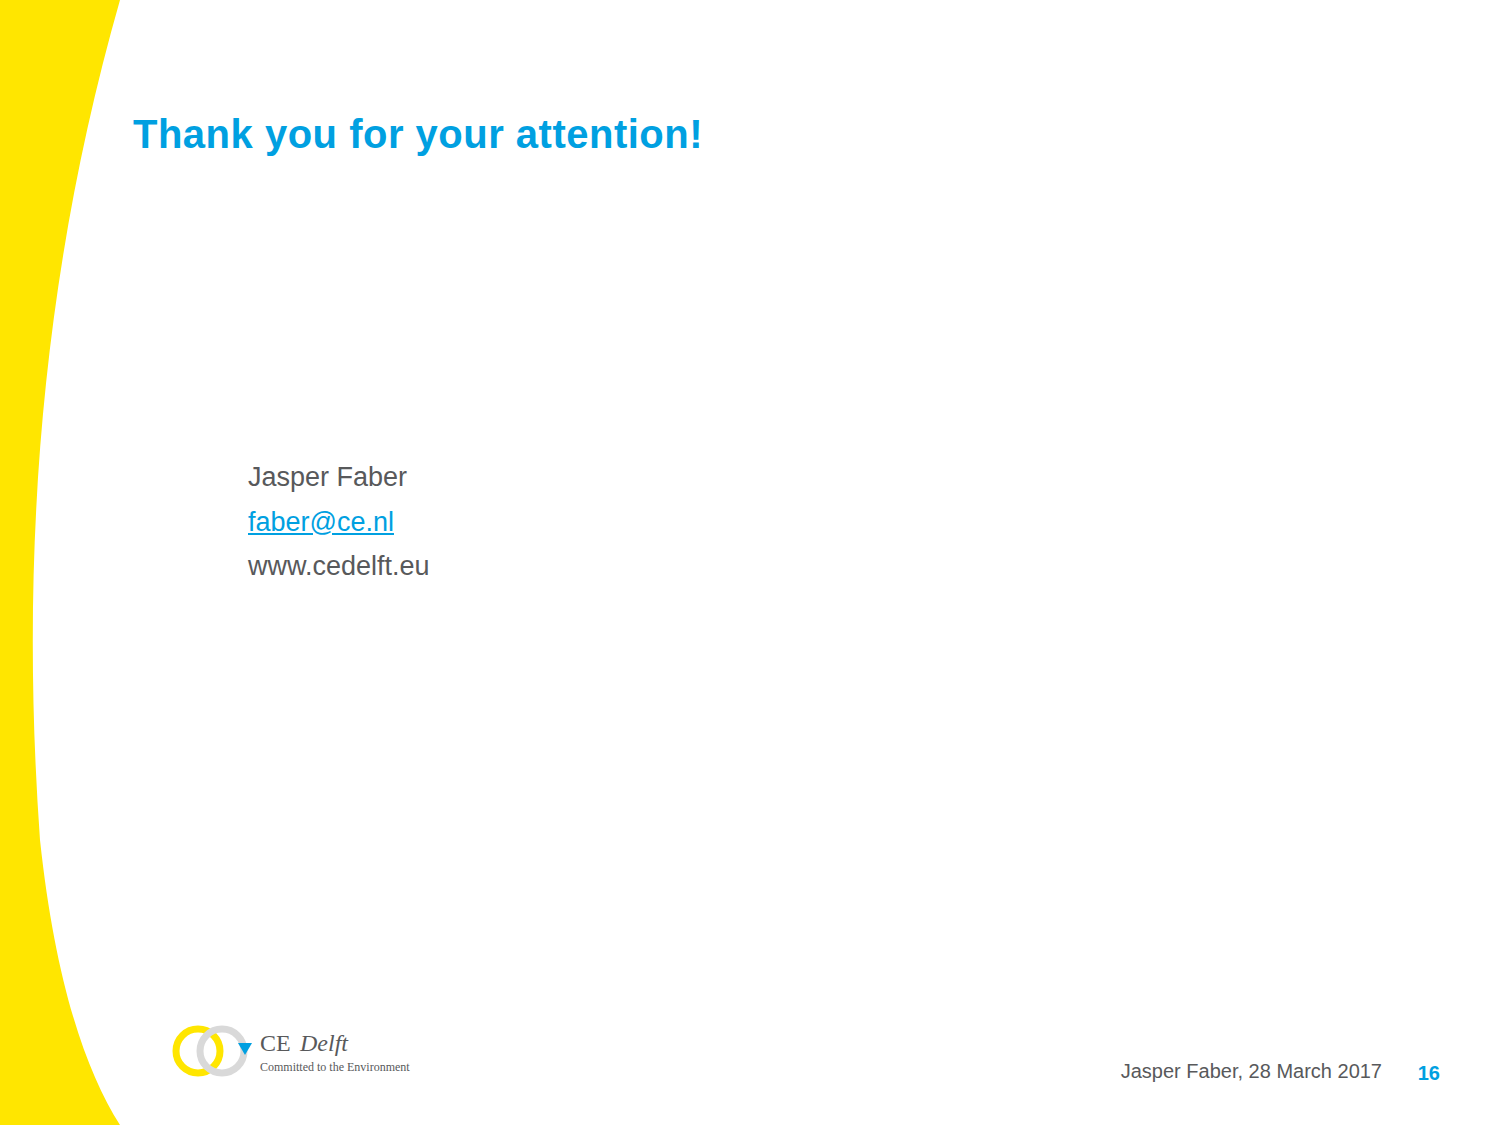Thank you for your attention!
Jasper Faber
faber@ce.nl
www.cedelft.eu
CE Delft Committed to the Environment
Jasper Faber, 28 March 2017
16